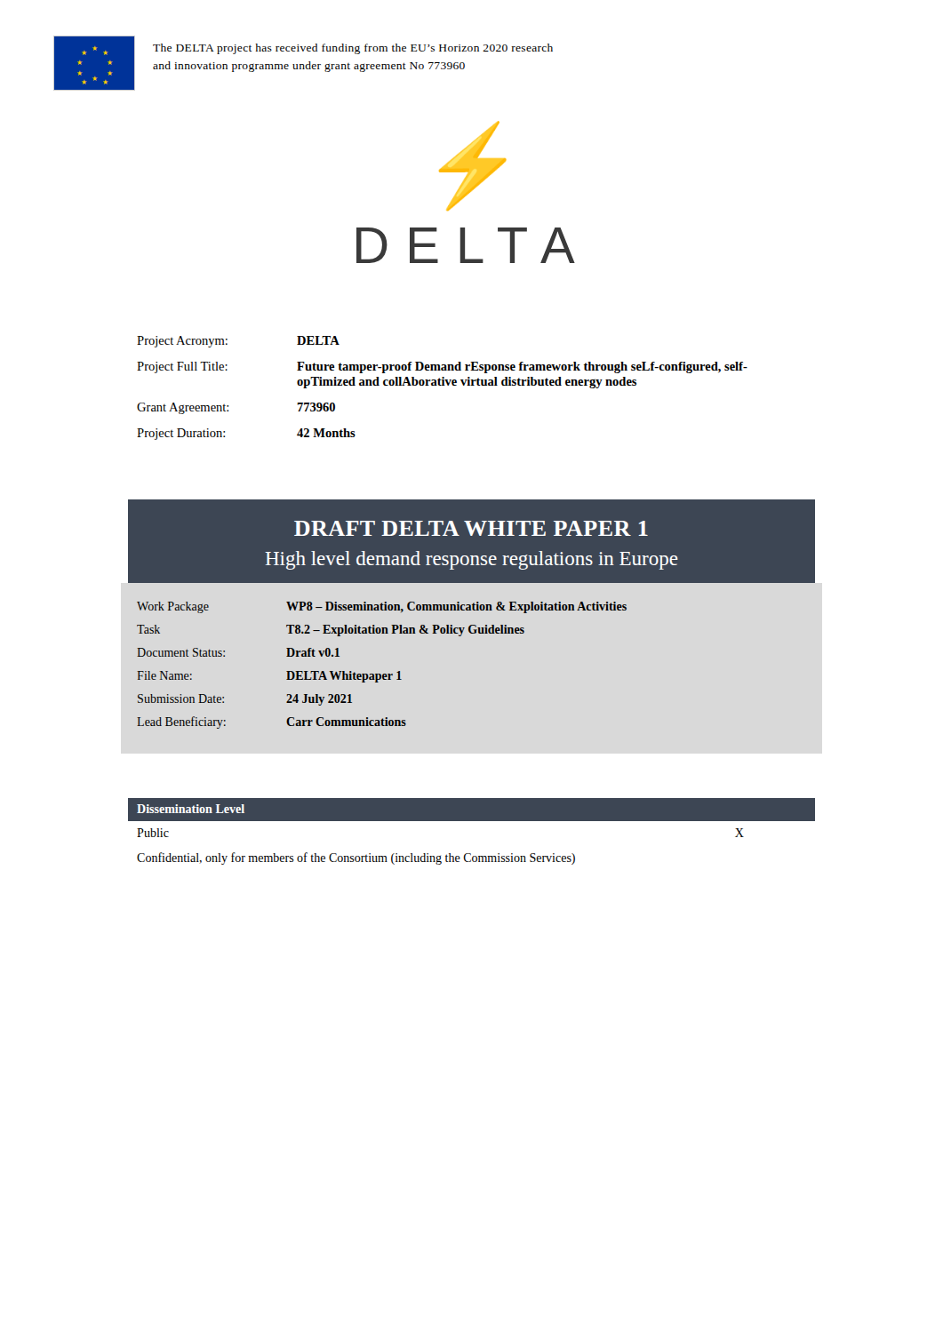★ ★ ★ ★ ★ ★ ★ ★ ★ ★
The DELTA project has received funding from the EU’s Horizon 2020 research
and innovation programme under grant agreement No 773960
⚡
DELTA
| Project Acronym: | DELTA |
| Project Full Title: | Future tamper-proof Demand rEsponse framework through seLf-configured, self-opTimized and collAborative virtual distributed energy nodes |
| Grant Agreement: | 773960 |
| Project Duration: | 42 Months |
DRAFT DELTA WHITE PAPER 1
High level demand response regulations in Europe
| Work Package | WP8 – Dissemination, Communication & Exploitation Activities |
| Task | T8.2 – Exploitation Plan & Policy Guidelines |
| Document Status: | Draft v0.1 |
| File Name: | DELTA Whitepaper 1 |
| Submission Date: | 24 July 2021 |
| Lead Beneficiary: | Carr Communications |
Dissemination Level
Public X
Confidential, only for members of the Consortium (including the Commission Services)